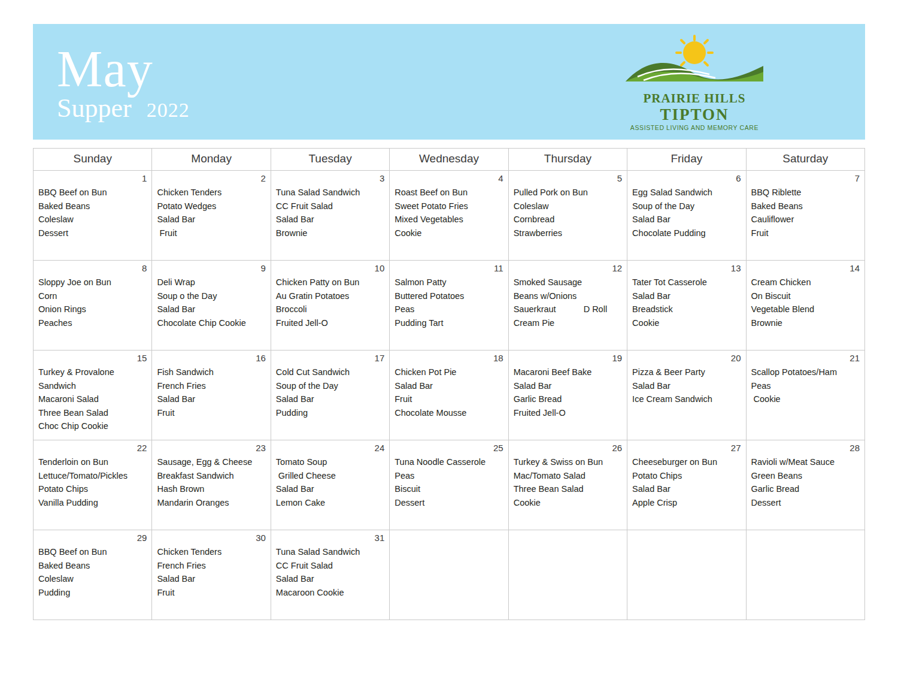May
Supper 2022
PRAIRIE HILLS
TIPTON
ASSISTED LIVING AND MEMORY CARE
| Sunday | Monday | Tuesday | Wednesday | Thursday | Friday | Saturday |
| --- | --- | --- | --- | --- | --- | --- |
| 1 BBQ Beef on Bun Baked Beans Coleslaw Dessert | 2 Chicken Tenders Potato Wedges Salad Bar Fruit | 3 Tuna Salad Sandwich CC Fruit Salad Salad Bar Brownie | 4 Roast Beef on Bun Sweet Potato Fries Mixed Vegetables Cookie | 5 Pulled Pork on Bun Coleslaw Cornbread Strawberries | 6 Egg Salad Sandwich Soup of the Day Salad Bar Chocolate Pudding | 7 BBQ Riblette Baked Beans Cauliflower Fruit |
| 8 Sloppy Joe on Bun Corn Onion Rings Peaches | 9 Deli Wrap Soup o the Day Salad Bar Chocolate Chip Cookie | 10 Chicken Patty on Bun Au Gratin Potatoes Broccoli Fruited Jell-O | 11 Salmon Patty Buttered Potatoes Peas Pudding Tart | 12 Smoked Sausage Beans w/Onions Sauerkraut D Roll Cream Pie | 13 Tater Tot Casserole Salad Bar Breadstick Cookie | 14 Cream Chicken On Biscuit Vegetable Blend Brownie |
| 15 Turkey & Provalone Sandwich Macaroni Salad Three Bean Salad Choc Chip Cookie | 16 Fish Sandwich French Fries Salad Bar Fruit | 17 Cold Cut Sandwich Soup of the Day Salad Bar Pudding | 18 Chicken Pot Pie Salad Bar Fruit Chocolate Mousse | 19 Macaroni Beef Bake Salad Bar Garlic Bread Fruited Jell-O | 20 Pizza & Beer Party Salad Bar Ice Cream Sandwich | 21 Scallop Potatoes/Ham Peas Cookie |
| 22 Tenderloin on Bun Lettuce/Tomato/Pickles Potato Chips Vanilla Pudding | 23 Sausage, Egg & Cheese Breakfast Sandwich Hash Brown Mandarin Oranges | 24 Tomato Soup Grilled Cheese Salad Bar Lemon Cake | 25 Tuna Noodle Casserole Peas Biscuit Dessert | 26 Turkey & Swiss on Bun Mac/Tomato Salad Three Bean Salad Cookie | 27 Cheeseburger on Bun Potato Chips Salad Bar Apple Crisp | 28 Ravioli w/Meat Sauce Green Beans Garlic Bread Dessert |
| 29 BBQ Beef on Bun Baked Beans Coleslaw Pudding | 30 Chicken Tenders French Fries Salad Bar Fruit | 31 Tuna Salad Sandwich CC Fruit Salad Salad Bar Macaroon Cookie | | | | |